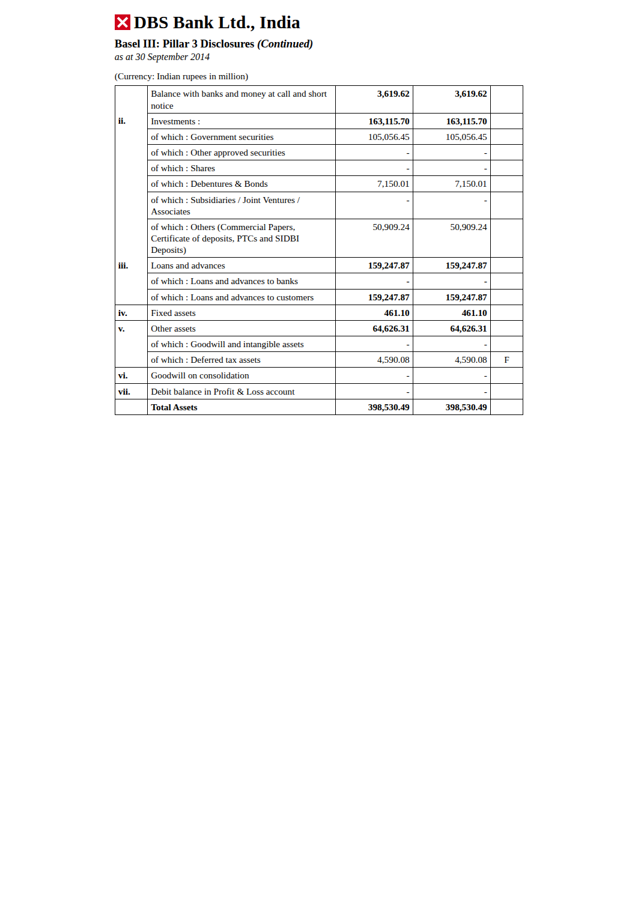DBS Bank Ltd., India
Basel III: Pillar 3 Disclosures (Continued)
as at 30 September 2014
(Currency: Indian rupees in million)
| | Balance with banks and money at call and short notice | 3,619.62 | 3,619.62 | |
| ii. | Investments : | 163,115.70 | 163,115.70 | |
| | of which : Government securities | 105,056.45 | 105,056.45 | |
| | of which : Other approved securities | - | - | |
| | of which : Shares | - | - | |
| | of which : Debentures & Bonds | 7,150.01 | 7,150.01 | |
| | of which : Subsidiaries / Joint Ventures / Associates | - | - | |
| | of which : Others (Commercial Papers, Certificate of deposits, PTCs and SIDBI Deposits) | 50,909.24 | 50,909.24 | |
| iii. | Loans and advances | 159,247.87 | 159,247.87 | |
| | of which : Loans and advances to banks | - | - | |
| | of which : Loans and advances to customers | 159,247.87 | 159,247.87 | |
| iv. | Fixed assets | 461.10 | 461.10 | |
| v. | Other assets | 64,626.31 | 64,626.31 | |
| | of which : Goodwill and intangible assets | - | - | |
| | of which : Deferred tax assets | 4,590.08 | 4,590.08 | F |
| vi. | Goodwill on consolidation | - | - | |
| vii. | Debit balance in Profit & Loss account | - | - | |
| | Total Assets | 398,530.49 | 398,530.49 | |